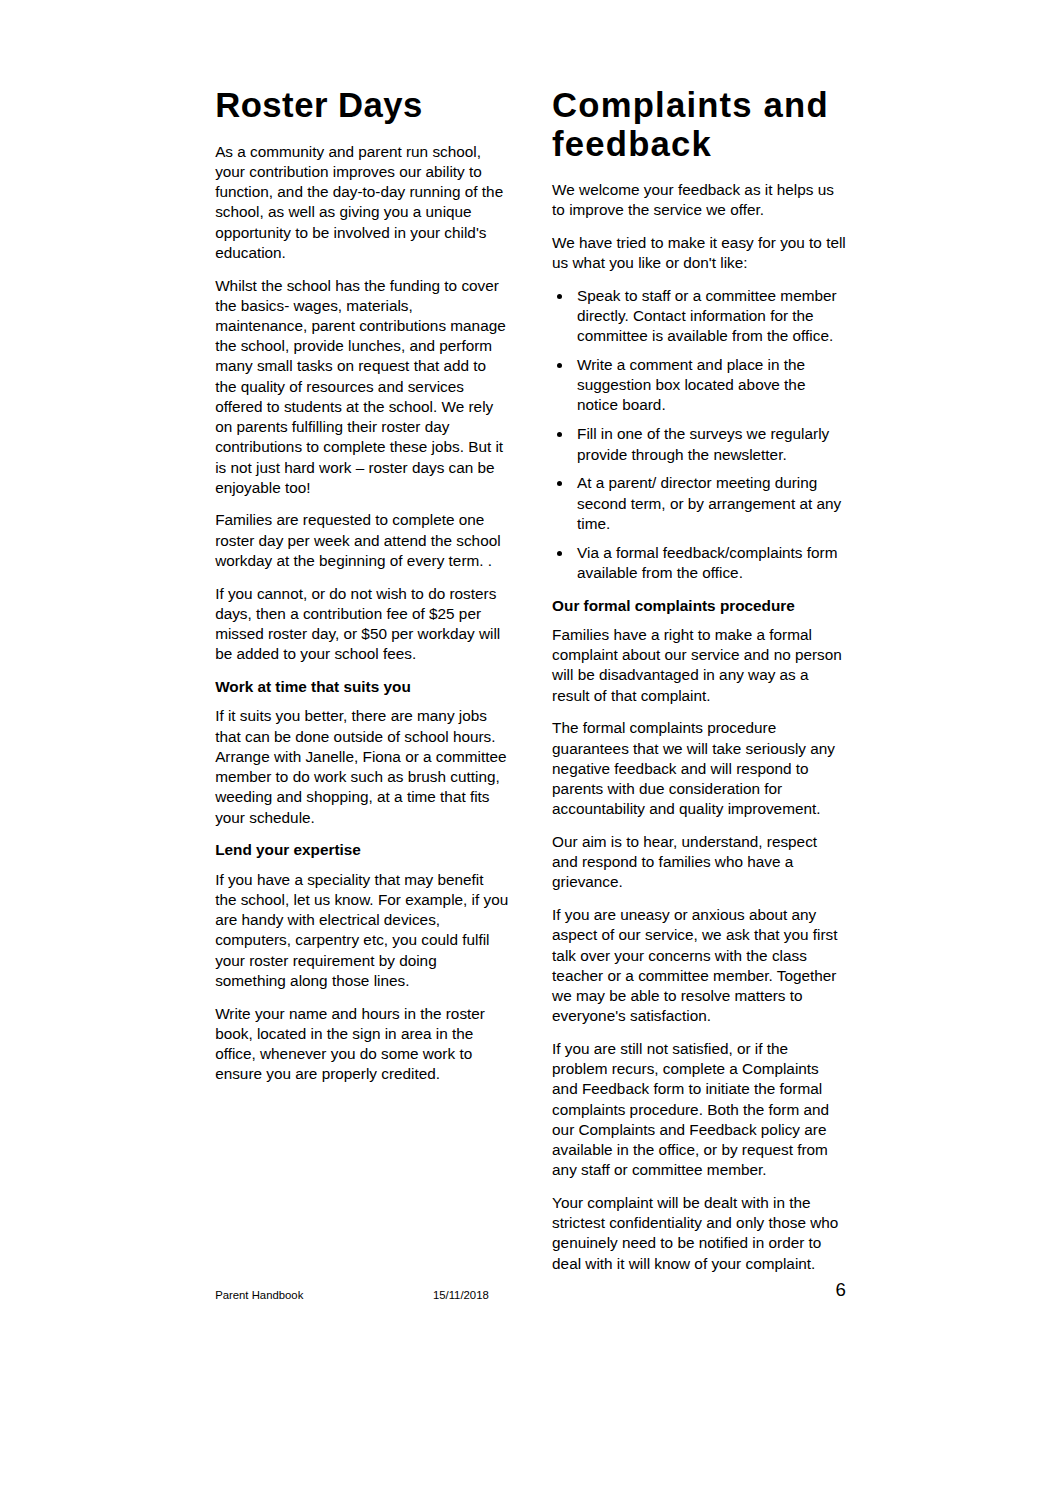Roster Days
As a community and parent run school, your contribution improves our ability to function, and the day-to-day running of the school, as well as giving you a unique opportunity to be involved in your child's education.
Whilst the school has the funding to cover the basics- wages, materials, maintenance, parent contributions manage the school, provide lunches, and perform many small tasks on request that add to the quality of resources and services offered to students at the school. We rely on parents fulfilling their roster day contributions to complete these jobs. But it is not just hard work – roster days can be enjoyable too!
Families are requested to complete one roster day per week and attend the school workday at the beginning of every term. .
If you cannot, or do not wish to do rosters days, then a contribution fee of $25 per missed roster day, or $50 per workday will be added to your school fees.
Work at time that suits you
If it suits you better, there are many jobs that can be done outside of school hours. Arrange with Janelle, Fiona or a committee member to do work such as brush cutting, weeding and shopping, at a time that fits your schedule.
Lend your expertise
If you have a speciality that may benefit the school, let us know. For example, if you are handy with electrical devices, computers, carpentry etc, you could fulfil your roster requirement by doing something along those lines.
Write your name and hours in the roster book, located in the sign in area in the office, whenever you do some work to ensure you are properly credited.
Complaints and feedback
We welcome your feedback as it helps us to improve the service we offer.
We have tried to make it easy for you to tell us what you like or don't like:
Speak to staff or a committee member directly. Contact information for the committee is available from the office.
Write a comment and place in the suggestion box located above the notice board.
Fill in one of the surveys we regularly provide through the newsletter.
At a parent/ director meeting during second term, or by arrangement at any time.
Via a formal feedback/complaints form available from the office.
Our formal complaints procedure
Families have a right to make a formal complaint about our service and no person will be disadvantaged in any way as a result of that complaint.
The formal complaints procedure guarantees that we will take seriously any negative feedback and will respond to parents with due consideration for accountability and quality improvement.
Our aim is to hear, understand, respect and respond to families who have a grievance.
If you are uneasy or anxious about any aspect of our service, we ask that you first talk over your concerns with the class teacher or a committee member. Together we may be able to resolve matters to everyone's satisfaction.
If you are still not satisfied, or if the problem recurs, complete a Complaints and Feedback form to initiate the formal complaints procedure. Both the form and our Complaints and Feedback policy are available in the office, or by request from any staff or committee member.
Your complaint will be dealt with in the strictest confidentiality and only those who genuinely need to be notified in order to deal with it will know of your complaint.
Parent Handbook
15/11/2018
6